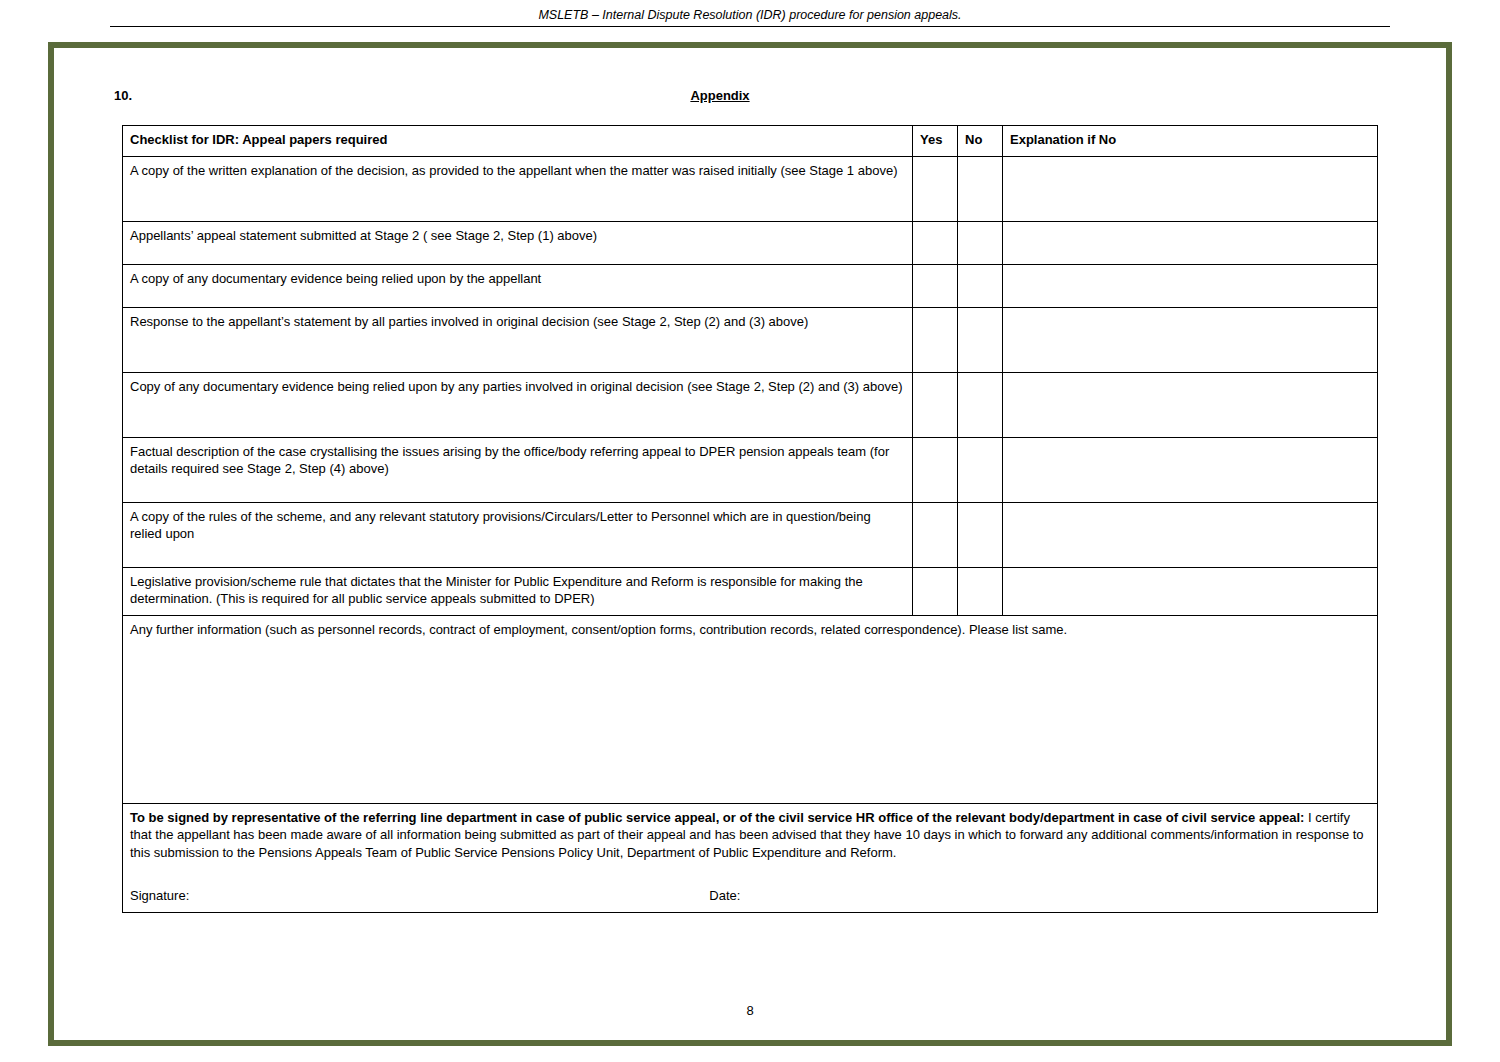MSLETB – Internal Dispute Resolution (IDR) procedure for pension appeals.
10.
Appendix
| Checklist for IDR: Appeal papers required | Yes | No | Explanation if No |
| --- | --- | --- | --- |
| A copy of the written explanation of the decision, as provided to the appellant when the matter was raised initially (see Stage 1 above) | | | |
| Appellants’ appeal statement submitted at Stage 2 ( see Stage 2, Step (1) above) | | | |
| A copy of any documentary evidence being relied upon by the appellant | | | |
| Response to the appellant’s statement by all parties involved in original decision (see Stage 2, Step (2) and (3) above) | | | |
| Copy of any documentary evidence being relied upon by any parties involved in original decision (see Stage 2, Step (2) and (3) above) | | | |
| Factual description of the case crystallising the issues arising by the office/body referring appeal to DPER pension appeals team (for details required see Stage 2, Step (4) above) | | | |
| A copy of the rules of the scheme, and any relevant statutory provisions/Circulars/Letter to Personnel which are in question/being relied upon | | | |
| Legislative provision/scheme rule that dictates that the Minister for Public Expenditure and Reform is responsible for making the determination. (This is required for all public service appeals submitted to DPER) | | | |
| Any further information (such as personnel records, contract of employment, consent/option forms, contribution records, related correspondence). Please list same. |
| To be signed by representative of the referring line department in case of public service appeal, or of the civil service HR office of the relevant body/department in case of civil service appeal: I certify that the appellant has been made aware of all information being submitted as part of their appeal and has been advised that they have 10 days in which to forward any additional comments/information in response to this submission to the Pensions Appeals Team of Public Service Pensions Policy Unit, Department of Public Expenditure and Reform. Signature: Date: |
8